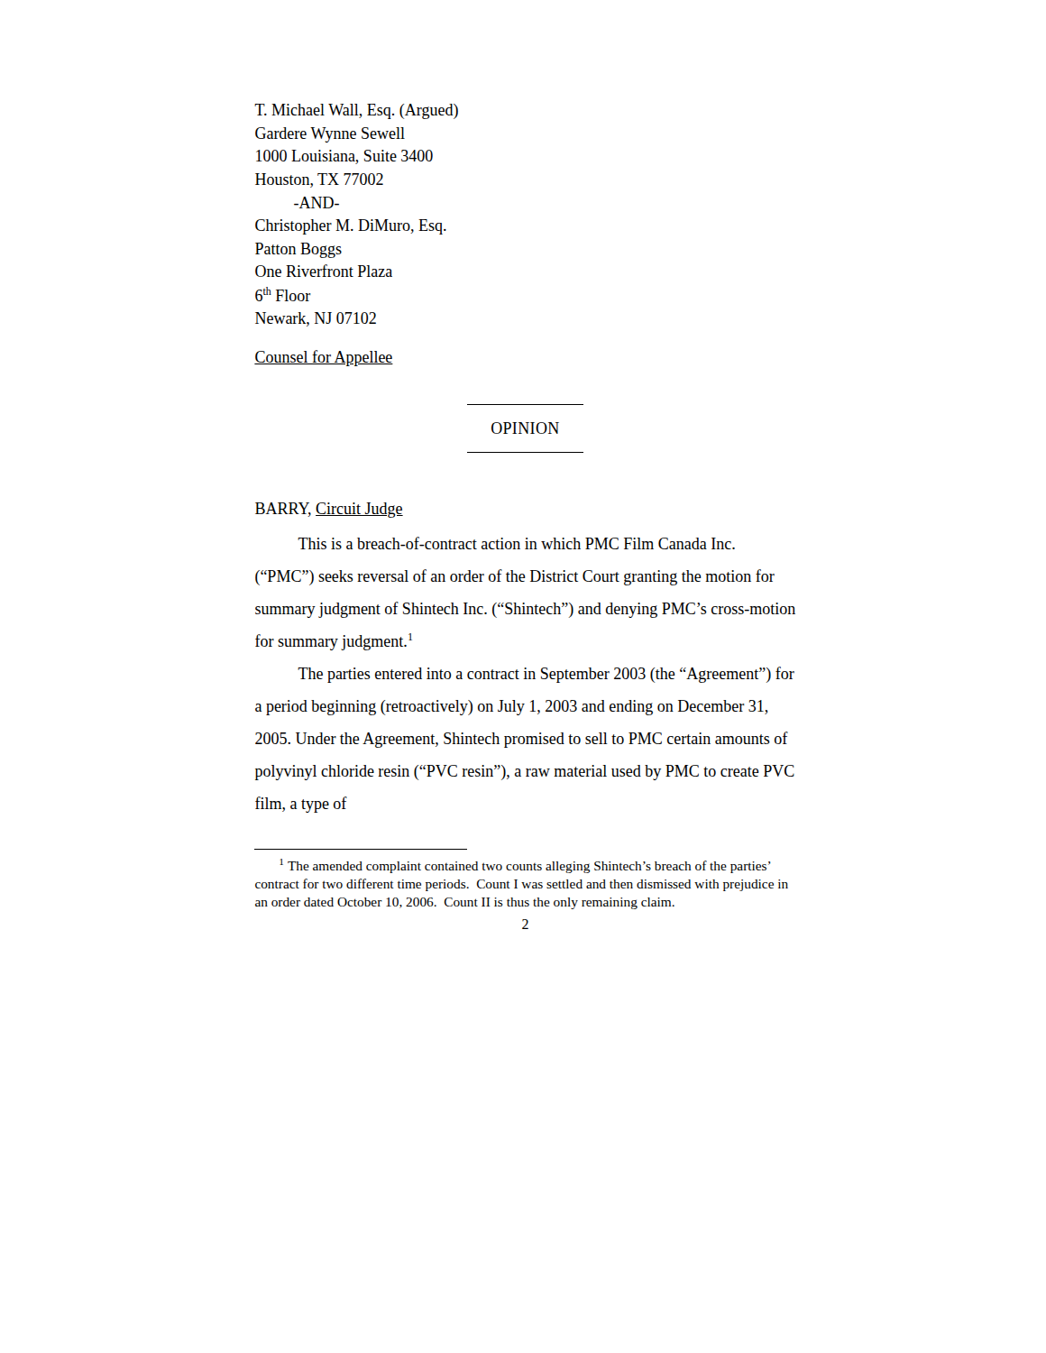T. Michael Wall, Esq. (Argued)
Gardere Wynne Sewell
1000 Louisiana, Suite 3400
Houston, TX 77002
-AND-
Christopher M. DiMuro, Esq.
Patton Boggs
One Riverfront Plaza
6th Floor
Newark, NJ 07102
Counsel for Appellee
OPINION
BARRY, Circuit Judge
This is a breach-of-contract action in which PMC Film Canada Inc. (“PMC”) seeks reversal of an order of the District Court granting the motion for summary judgment of Shintech Inc. (“Shintech”) and denying PMC’s cross-motion for summary judgment.1
The parties entered into a contract in September 2003 (the “Agreement”) for a period beginning (retroactively) on July 1, 2003 and ending on December 31, 2005. Under the Agreement, Shintech promised to sell to PMC certain amounts of polyvinyl chloride resin (“PVC resin”), a raw material used by PMC to create PVC film, a type of
1 The amended complaint contained two counts alleging Shintech’s breach of the parties’ contract for two different time periods. Count I was settled and then dismissed with prejudice in an order dated October 10, 2006. Count II is thus the only remaining claim.
2